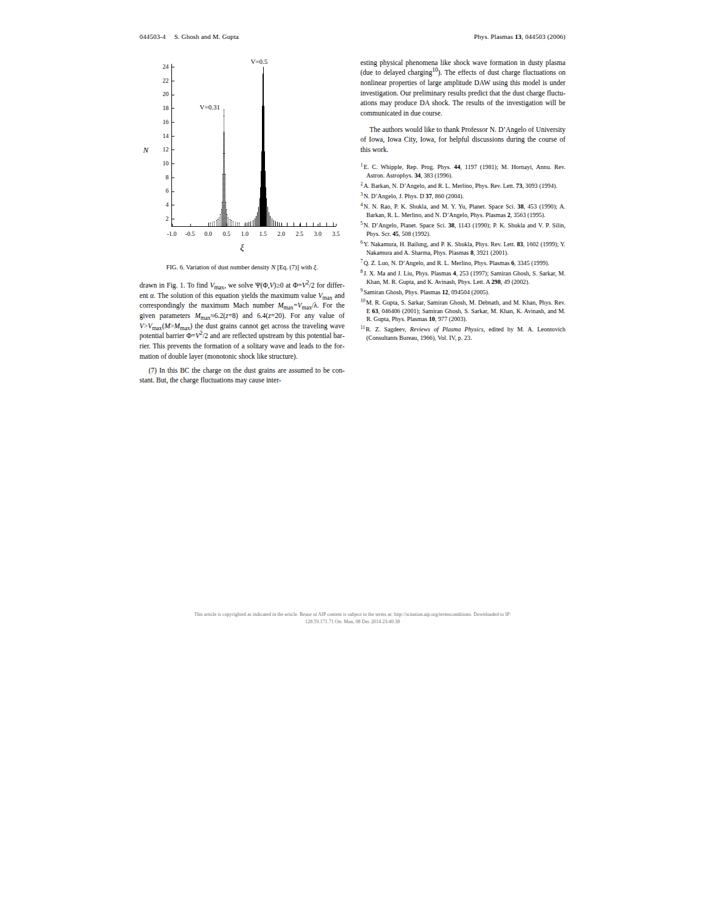044503-4 S. Ghosh and M. Gupta
Phys. Plasmas 13, 044503 (2006)
N
24
22
20
18
16
14
12
10
8
6
4
2
-1.0
-0.5
0.0
0.5
1.0
1.5
2.0
2.5
3.0
3.5
V=0.5
V=0.31
ξ
FIG. 6. Variation of dust number density N [Eq. (7)] with ξ.
drawn in Fig. 1. To find Vmax, we solve Ψ(Φ,V)≥0 at Φ=V2/2 for different α. The solution of this equation yields the maximum value Vmax and correspondingly the maximum Mach number Mmax=Vmax/λ. For the given parameters Mmax≈6.2(z=8) and 6.4(z=20). For any value of V>Vmax(M>Mmax) the dust grains cannot get across the traveling wave potential barrier Φ=V2/2 and are reflected upstream by this potential barrier. This prevents the formation of a solitary wave and leads to the formation of double layer (monotonic shock like structure).
(7) In this BC the charge on the dust grains are assumed to be constant. But, the charge fluctuations may cause inter-
esting physical phenomena like shock wave formation in dusty plasma (due to delayed charging10). The effects of dust charge fluctuations on nonlinear properties of large amplitude DAW using this model is under investigation. Our preliminary results predict that the dust charge fluctuations may produce DA shock. The results of the investigation will be communicated in due course.
The authors would like to thank Professor N. D’Angelo of University of Iowa, Iowa City, Iowa, for helpful discussions during the course of this work.
E. C. Whipple, Rep. Prog. Phys. 44, 1197 (1981); M. Hornayi, Annu. Rev. Astron. Astrophys. 34, 383 (1996).
A. Barkan, N. D’Angelo, and R. L. Merlino, Phys. Rev. Lett. 73, 3093 (1994).
N. D’Angelo, J. Phys. D 37, 860 (2004).
N. N. Rao, P. K. Shukla, and M. Y. Yu, Planet. Space Sci. 38, 453 (1990); A. Barkan, R. L. Merlino, and N. D’Angelo, Phys. Plasmas 2, 3563 (1995).
N. D’Angelo, Planet. Space Sci. 38, 1143 (1990); P. K. Shukla and V. P. Silin, Phys. Scr. 45, 508 (1992).
Y. Nakamura, H. Bailung, and P. K. Shukla, Phys. Rev. Lett. 83, 1602 (1999); Y. Nakamura and A. Sharma, Phys. Plasmas 8, 3921 (2001).
Q. Z. Luo, N. D’Angelo, and R. L. Merlino, Phys. Plasmas 6, 3345 (1999).
J. X. Ma and J. Liu, Phys. Plasmas 4, 253 (1997); Samiran Ghosh, S. Sarkar, M. Khan, M. R. Gupta, and K. Avinash, Phys. Lett. A 298, 49 (2002).
Samiran Ghosh, Phys. Plasmas 12, 094504 (2005).
M. R. Gupta, S. Sarkar, Samiran Ghosh, M. Debnath, and M. Khan, Phys. Rev. E 63, 046406 (2001); Samiran Ghosh, S. Sarkar, M. Khan, K. Avinash, and M. R. Gupta, Phys. Plasmas 10, 977 (2003).
R. Z. Sagdeev, Reviews of Plasma Physics, edited by M. A. Leontovich (Consultants Bureau, 1966), Vol. IV, p. 23.
This article is copyrighted as indicated in the article. Reuse of AIP content is subject to the terms at: http://scitation.aip.org/termsconditions. Downloaded to IP:
128.59.171.71 On: Mon, 08 Dec 2014 23:40:38